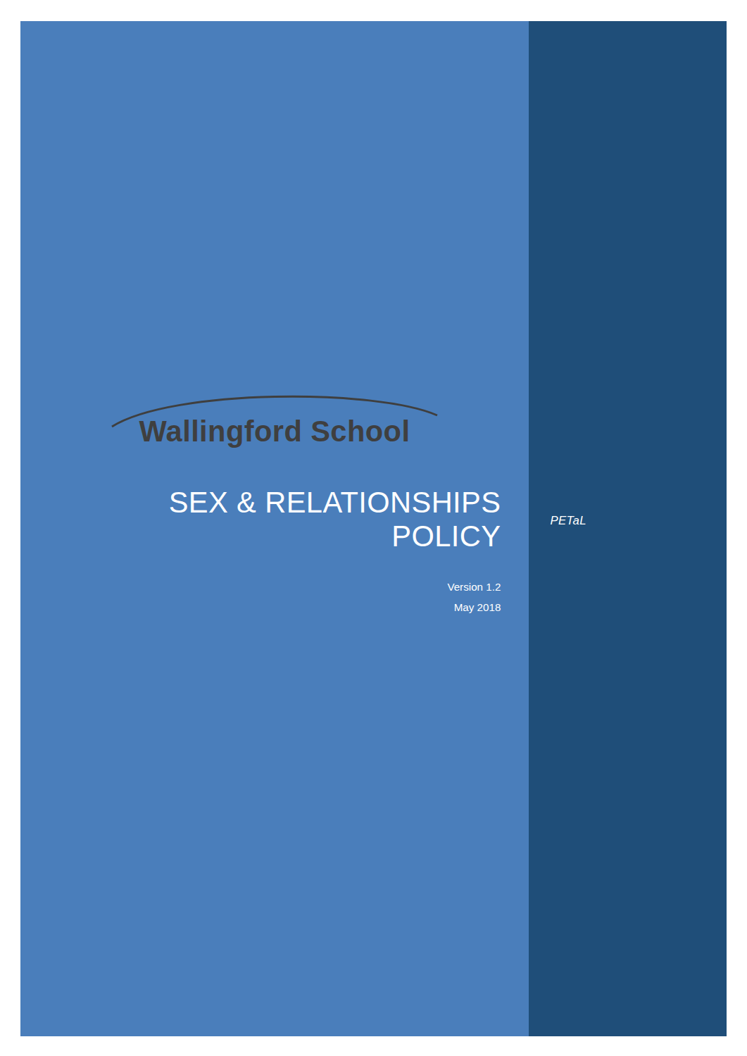Wallingford School
SEX & RELATIONSHIPS
POLICY
Version 1.2
May 2018
PETaL